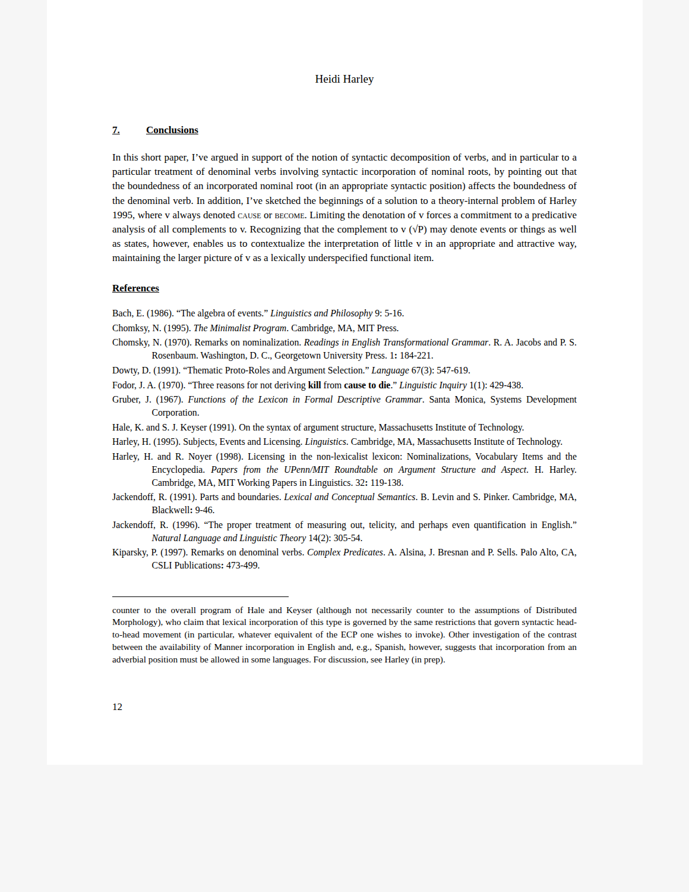Heidi Harley
7. Conclusions
In this short paper, I’ve argued in support of the notion of syntactic decomposition of verbs, and in particular to a particular treatment of denominal verbs involving syntactic incorporation of nominal roots, by pointing out that the boundedness of an incorporated nominal root (in an appropriate syntactic position) affects the boundedness of the denominal verb. In addition, I’ve sketched the beginnings of a solution to a theory-internal problem of Harley 1995, where v always denoted cause or become. Limiting the denotation of v forces a commitment to a predicative analysis of all complements to v. Recognizing that the complement to v (√P) may denote events or things as well as states, however, enables us to contextualize the interpretation of little v in an appropriate and attractive way, maintaining the larger picture of v as a lexically underspecified functional item.
References
Bach, E. (1986). “The algebra of events.” Linguistics and Philosophy 9: 5-16.
Chomksy, N. (1995). The Minimalist Program. Cambridge, MA, MIT Press.
Chomsky, N. (1970). Remarks on nominalization. Readings in English Transformational Grammar. R. A. Jacobs and P. S. Rosenbaum. Washington, D. C., Georgetown University Press. 1: 184-221.
Dowty, D. (1991). “Thematic Proto-Roles and Argument Selection.” Language 67(3): 547-619.
Fodor, J. A. (1970). “Three reasons for not deriving kill from cause to die.” Linguistic Inquiry 1(1): 429-438.
Gruber, J. (1967). Functions of the Lexicon in Formal Descriptive Grammar. Santa Monica, Systems Development Corporation.
Hale, K. and S. J. Keyser (1991). On the syntax of argument structure, Massachusetts Institute of Technology.
Harley, H. (1995). Subjects, Events and Licensing. Linguistics. Cambridge, MA, Massachusetts Institute of Technology.
Harley, H. and R. Noyer (1998). Licensing in the non-lexicalist lexicon: Nominalizations, Vocabulary Items and the Encyclopedia. Papers from the UPenn/MIT Roundtable on Argument Structure and Aspect. H. Harley. Cambridge, MA, MIT Working Papers in Linguistics. 32: 119-138.
Jackendoff, R. (1991). Parts and boundaries. Lexical and Conceptual Semantics. B. Levin and S. Pinker. Cambridge, MA, Blackwell: 9-46.
Jackendoff, R. (1996). “The proper treatment of measuring out, telicity, and perhaps even quantification in English.” Natural Language and Linguistic Theory 14(2): 305-54.
Kiparsky, P. (1997). Remarks on denominal verbs. Complex Predicates. A. Alsina, J. Bresnan and P. Sells. Palo Alto, CA, CSLI Publications: 473-499.
counter to the overall program of Hale and Keyser (although not necessarily counter to the assumptions of Distributed Morphology), who claim that lexical incorporation of this type is governed by the same restrictions that govern syntactic head-to-head movement (in particular, whatever equivalent of the ECP one wishes to invoke). Other investigation of the contrast between the availability of Manner incorporation in English and, e.g., Spanish, however, suggests that incorporation from an adverbial position must be allowed in some languages. For discussion, see Harley (in prep).
12